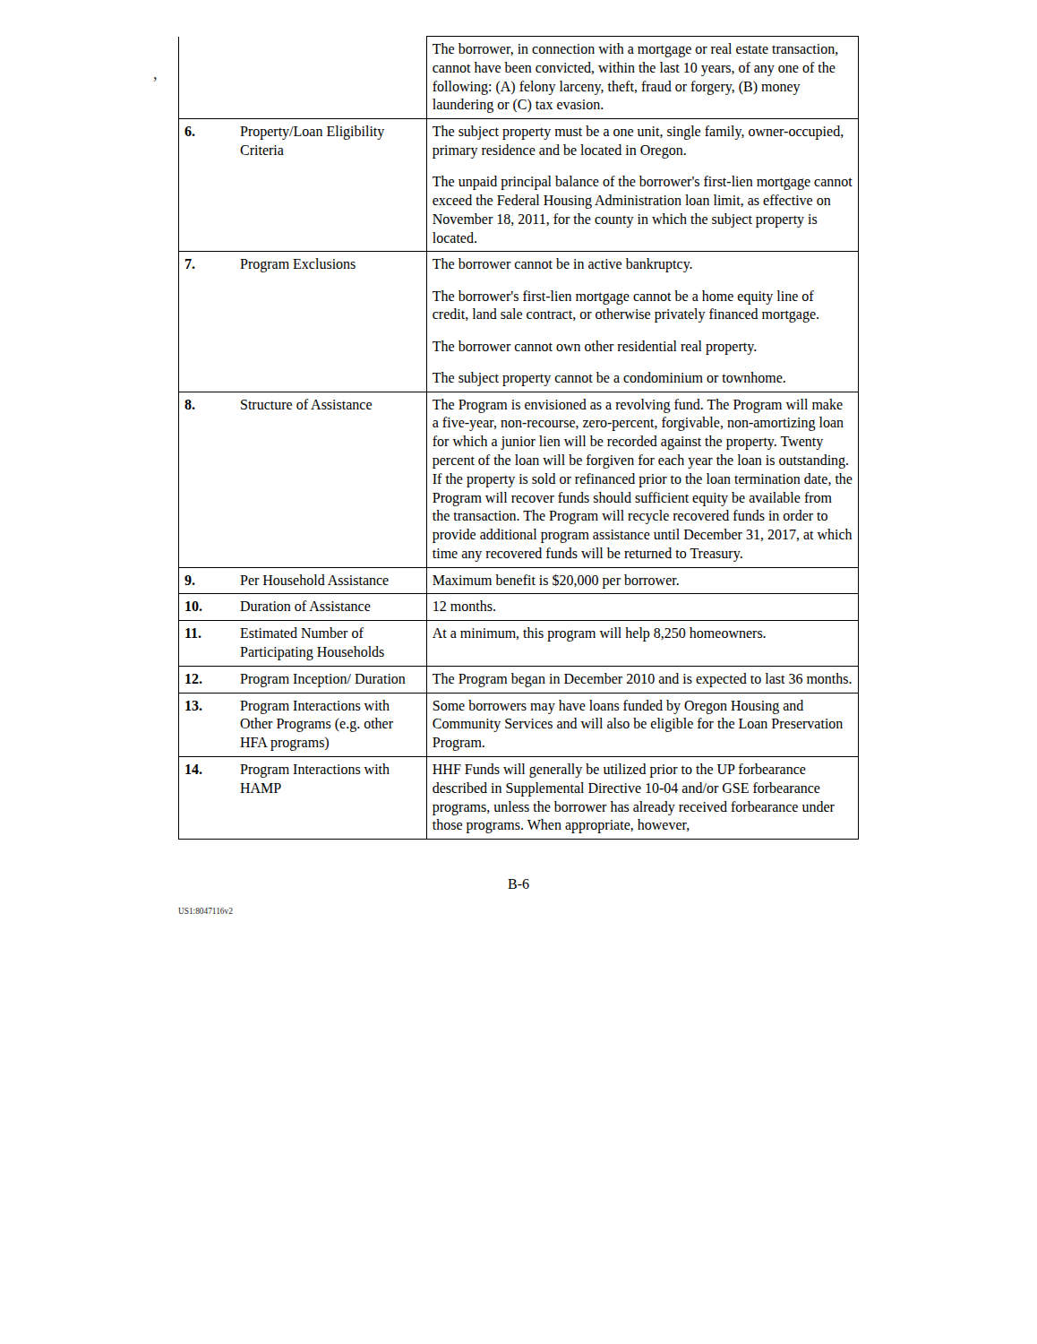,
| | | The borrower, in connection with a mortgage or real estate transaction, cannot have been convicted, within the last 10 years, of any one of the following: (A) felony larceny, theft, fraud or forgery, (B) money laundering or (C) tax evasion. |
| 6. | Property/Loan Eligibility Criteria | The subject property must be a one unit, single family, owner-occupied, primary residence and be located in Oregon. The unpaid principal balance of the borrower's first-lien mortgage cannot exceed the Federal Housing Administration loan limit, as effective on November 18, 2011, for the county in which the subject property is located. |
| 7. | Program Exclusions | The borrower cannot be in active bankruptcy. The borrower's first-lien mortgage cannot be a home equity line of credit, land sale contract, or otherwise privately financed mortgage. The borrower cannot own other residential real property. The subject property cannot be a condominium or townhome. |
| 8. | Structure of Assistance | The Program is envisioned as a revolving fund. The Program will make a five-year, non-recourse, zero-percent, forgivable, non-amortizing loan for which a junior lien will be recorded against the property. Twenty percent of the loan will be forgiven for each year the loan is outstanding. If the property is sold or refinanced prior to the loan termination date, the Program will recover funds should sufficient equity be available from the transaction. The Program will recycle recovered funds in order to provide additional program assistance until December 31, 2017, at which time any recovered funds will be returned to Treasury. |
| 9. | Per Household Assistance | Maximum benefit is $20,000 per borrower. |
| 10. | Duration of Assistance | 12 months. |
| 11. | Estimated Number of Participating Households | At a minimum, this program will help 8,250 homeowners. |
| 12. | Program Inception/ Duration | The Program began in December 2010 and is expected to last 36 months. |
| 13. | Program Interactions with Other Programs (e.g. other HFA programs) | Some borrowers may have loans funded by Oregon Housing and Community Services and will also be eligible for the Loan Preservation Program. |
| 14. | Program Interactions with HAMP | HHF Funds will generally be utilized prior to the UP forbearance described in Supplemental Directive 10-04 and/or GSE forbearance programs, unless the borrower has already received forbearance under those programs. When appropriate, however, |
B-6
US1:8047116v2